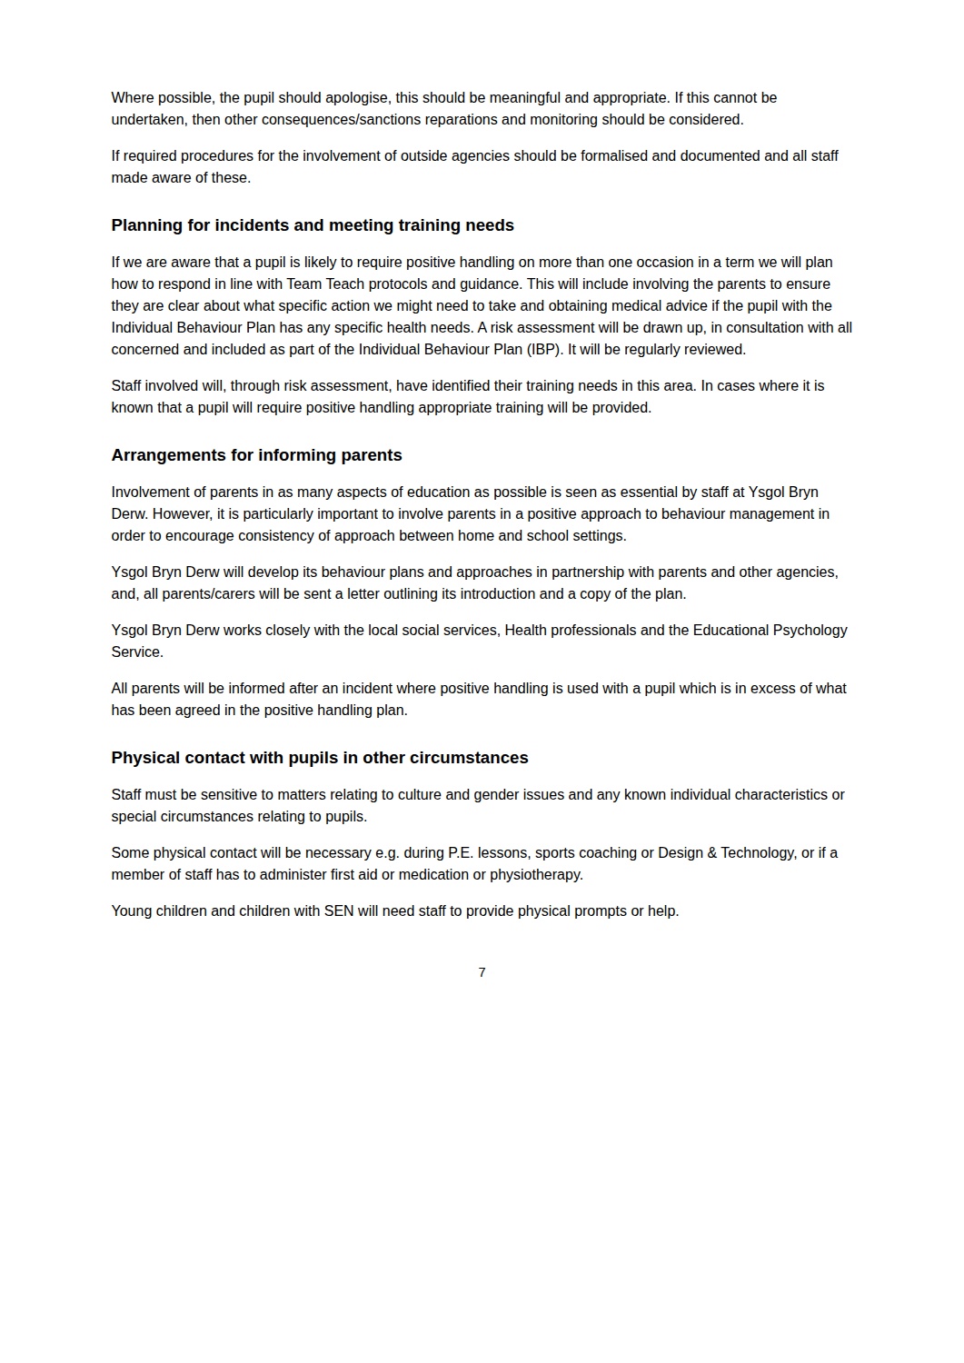Where possible, the pupil should apologise, this should be meaningful and appropriate. If this cannot be undertaken, then other consequences/sanctions reparations and monitoring should be considered.
If required procedures for the involvement of outside agencies should be formalised and documented and all staff made aware of these.
Planning for incidents and meeting training needs
If we are aware that a pupil is likely to require positive handling on more than one occasion in a term we will plan how to respond in line with Team Teach protocols and guidance. This will include involving the parents to ensure they are clear about what specific action we might need to take and obtaining medical advice if the pupil with the Individual Behaviour Plan has any specific health needs. A risk assessment will be drawn up, in consultation with all concerned and included as part of the Individual Behaviour Plan (IBP). It will be regularly reviewed.
Staff involved will, through risk assessment, have identified their training needs in this area. In cases where it is known that a pupil will require positive handling appropriate training will be provided.
Arrangements for informing parents
Involvement of parents in as many aspects of education as possible is seen as essential by staff at Ysgol Bryn Derw. However, it is particularly important to involve parents in a positive approach to behaviour management in order to encourage consistency of approach between home and school settings.
Ysgol Bryn Derw will develop its behaviour plans and approaches in partnership with parents and other agencies, and, all parents/carers will be sent a letter outlining its introduction and a copy of the plan.
Ysgol Bryn Derw works closely with the local social services, Health professionals and the Educational Psychology Service.
All parents will be informed after an incident where positive handling is used with a pupil which is in excess of what has been agreed in the positive handling plan.
Physical contact with pupils in other circumstances
Staff must be sensitive to matters relating to culture and gender issues and any known individual characteristics or special circumstances relating to pupils.
Some physical contact will be necessary e.g. during P.E. lessons, sports coaching or Design & Technology, or if a member of staff has to administer first aid or medication or physiotherapy.
Young children and children with SEN will need staff to provide physical prompts or help.
7